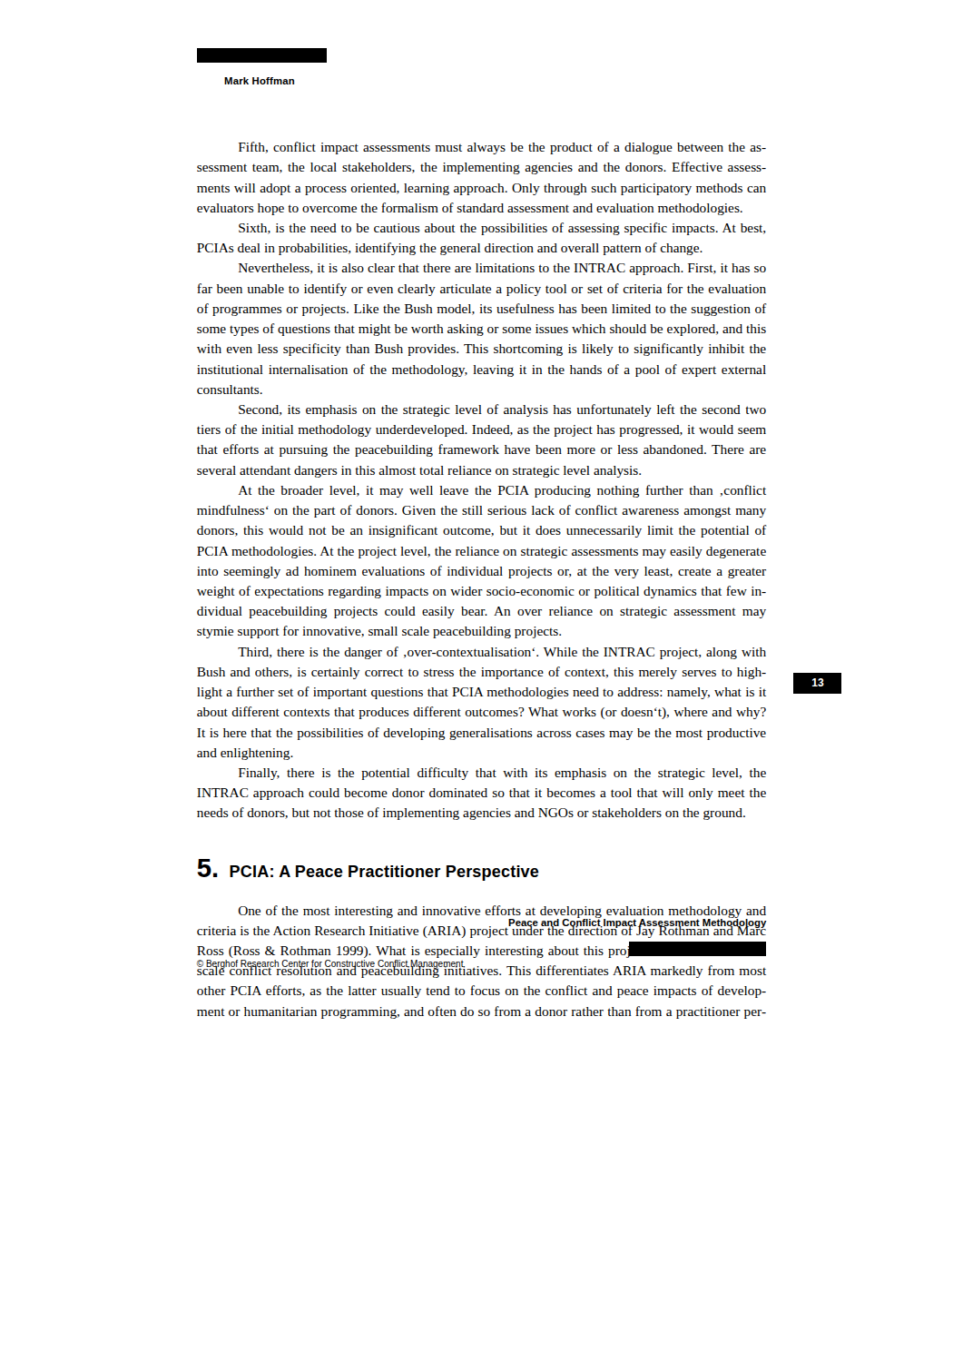Mark Hoffman
Fifth, conflict impact assessments must always be the product of a dialogue between the assessment team, the local stakeholders, the implementing agencies and the donors. Effective assessments will adopt a process oriented, learning approach. Only through such participatory methods can evaluators hope to overcome the formalism of standard assessment and evaluation methodologies.
Sixth, is the need to be cautious about the possibilities of assessing specific impacts. At best, PCIAs deal in probabilities, identifying the general direction and overall pattern of change.
Nevertheless, it is also clear that there are limitations to the INTRAC approach. First, it has so far been unable to identify or even clearly articulate a policy tool or set of criteria for the evaluation of programmes or projects. Like the Bush model, its usefulness has been limited to the suggestion of some types of questions that might be worth asking or some issues which should be explored, and this with even less specificity than Bush provides. This shortcoming is likely to significantly inhibit the institutional internalisation of the methodology, leaving it in the hands of a pool of expert external consultants.
Second, its emphasis on the strategic level of analysis has unfortunately left the second two tiers of the initial methodology underdeveloped. Indeed, as the project has progressed, it would seem that efforts at pursuing the peacebuilding framework have been more or less abandoned. There are several attendant dangers in this almost total reliance on strategic level analysis.
At the broader level, it may well leave the PCIA producing nothing further than ‚conflict mindfulness‘ on the part of donors. Given the still serious lack of conflict awareness amongst many donors, this would not be an insignificant outcome, but it does unnecessarily limit the potential of PCIA methodologies. At the project level, the reliance on strategic assessments may easily degenerate into seemingly ad hominem evaluations of individual projects or, at the very least, create a greater weight of expectations regarding impacts on wider socio-economic or political dynamics that few individual peacebuilding projects could easily bear. An over reliance on strategic assessment may stymie support for innovative, small scale peacebuilding projects.
Third, there is the danger of ‚over-contextualisation‘. While the INTRAC project, along with Bush and others, is certainly correct to stress the importance of context, this merely serves to highlight a further set of important questions that PCIA methodologies need to address: namely, what is it about different contexts that produces different outcomes? What works (or doesn‘t), where and why? It is here that the possibilities of developing generalisations across cases may be the most productive and enlightening.
Finally, there is the potential difficulty that with its emphasis on the strategic level, the INTRAC approach could become donor dominated so that it becomes a tool that will only meet the needs of donors, but not those of implementing agencies and NGOs or stakeholders on the ground.
5. PCIA: A Peace Practitioner Perspective
One of the most interesting and innovative efforts at developing evaluation methodology and criteria is the Action Research Initiative (ARIA) project under the direction of Jay Rothman and Marc Ross (Ross & Rothman 1999). What is especially interesting about this project is its focus on small scale conflict resolution and peacebuilding initiatives. This differentiates ARIA markedly from most other PCIA efforts, as the latter usually tend to focus on the conflict and peace impacts of development or humanitarian programming, and often do so from a donor rather than from a practitioner perspective. What is also innovative about ARIA is its explicit use of ‚action evaluation methodology‘.
13
Peace and Conflict Impact Assessment Methodology
© Berghof Research Center for Constructive Conflict Management